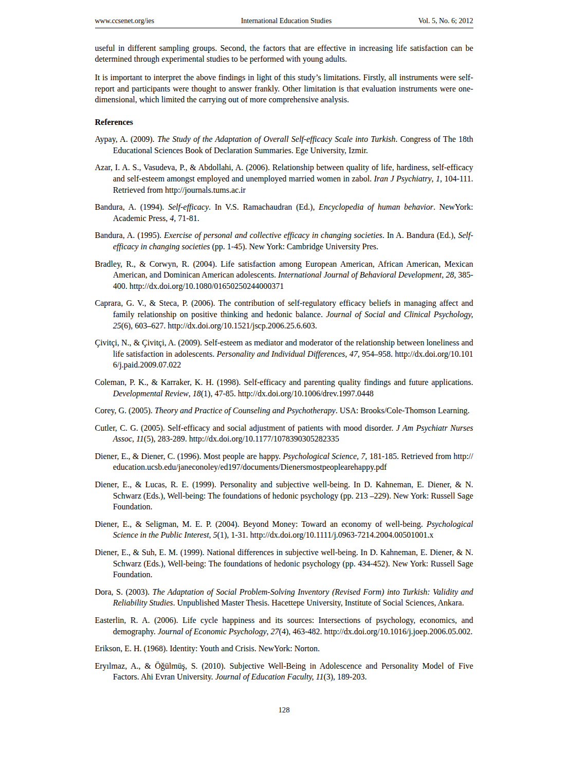www.ccsenet.org/ies International Education Studies Vol. 5, No. 6; 2012
useful in different sampling groups. Second, the factors that are effective in increasing life satisfaction can be determined through experimental studies to be performed with young adults.
It is important to interpret the above findings in light of this study’s limitations. Firstly, all instruments were self-report and participants were thought to answer frankly. Other limitation is that evaluation instruments were one-dimensional, which limited the carrying out of more comprehensive analysis.
References
Aypay, A. (2009). The Study of the Adaptation of Overall Self-efficacy Scale into Turkish. Congress of The 18th Educational Sciences Book of Declaration Summaries. Ege University, Izmir.
Azar, I. A. S., Vasudeva, P., & Abdollahi, A. (2006). Relationship between quality of life, hardiness, self-efficacy and self-esteem amongst employed and unemployed married women in zabol. Iran J Psychiatry, 1, 104-111. Retrieved from http://journals.tums.ac.ir
Bandura, A. (1994). Self-efficacy. In V.S. Ramachaudran (Ed.), Encyclopedia of human behavior. NewYork: Academic Press, 4, 71-81.
Bandura, A. (1995). Exercise of personal and collective efficacy in changing societies. In A. Bandura (Ed.), Self-efficacy in changing societies (pp. 1-45). New York: Cambridge University Pres.
Bradley, R., & Corwyn, R. (2004). Life satisfaction among European American, African American, Mexican American, and Dominican American adolescents. International Journal of Behavioral Development, 28, 385-400. http://dx.doi.org/10.1080/01650250244000371
Caprara, G. V., & Steca, P. (2006). The contribution of self-regulatory efficacy beliefs in managing affect and family relationship on positive thinking and hedonic balance. Journal of Social and Clinical Psychology, 25(6), 603–627. http://dx.doi.org/10.1521/jscp.2006.25.6.603.
Çivitçi, N., & Çivitçi, A. (2009). Self-esteem as mediator and moderator of the relationship between loneliness and life satisfaction in adolescents. Personality and Individual Differences, 47, 954–958. http://dx.doi.org/10.1016/j.paid.2009.07.022
Coleman, P. K., & Karraker, K. H. (1998). Self-efficacy and parenting quality findings and future applications. Developmental Review, 18(1), 47-85. http://dx.doi.org/10.1006/drev.1997.0448
Corey, G. (2005). Theory and Practice of Counseling and Psychotherapy. USA: Brooks/Cole-Thomson Learning.
Cutler, C. G. (2005). Self-efficacy and social adjustment of patients with mood disorder. J Am Psychiatr Nurses Assoc, 11(5), 283-289. http://dx.doi.org/10.1177/1078390305282335
Diener, E., & Diener, C. (1996). Most people are happy. Psychological Science, 7, 181-185. Retrieved from http://education.ucsb.edu/janeconoley/ed197/documents/Dienersmostpeoplearehappy.pdf
Diener, E., & Lucas, R. E. (1999). Personality and subjective well-being. In D. Kahneman, E. Diener, & N. Schwarz (Eds.), Well-being: The foundations of hedonic psychology (pp. 213 –229). New York: Russell Sage Foundation.
Diener, E., & Seligman, M. E. P. (2004). Beyond Money: Toward an economy of well-being. Psychological Science in the Public Interest, 5(1), 1-31. http://dx.doi.org/10.1111/j.0963-7214.2004.00501001.x
Diener, E., & Suh, E. M. (1999). National differences in subjective well-being. In D. Kahneman, E. Diener, & N. Schwarz (Eds.), Well-being: The foundations of hedonic psychology (pp. 434-452). New York: Russell Sage Foundation.
Dora, S. (2003). The Adaptation of Social Problem-Solving Inventory (Revised Form) into Turkish: Validity and Reliability Studies. Unpublished Master Thesis. Hacettepe University, Institute of Social Sciences, Ankara.
Easterlin, R. A. (2006). Life cycle happiness and its sources: Intersections of psychology, economics, and demography. Journal of Economic Psychology, 27(4), 463-482. http://dx.doi.org/10.1016/j.joep.2006.05.002.
Erikson, E. H. (1968). Identity: Youth and Crisis. NewYork: Norton.
Eryılmaz, A., & Öğülmüş, S. (2010). Subjective Well-Being in Adolescence and Personality Model of Five Factors. Ahi Evran University. Journal of Education Faculty, 11(3), 189-203.
128